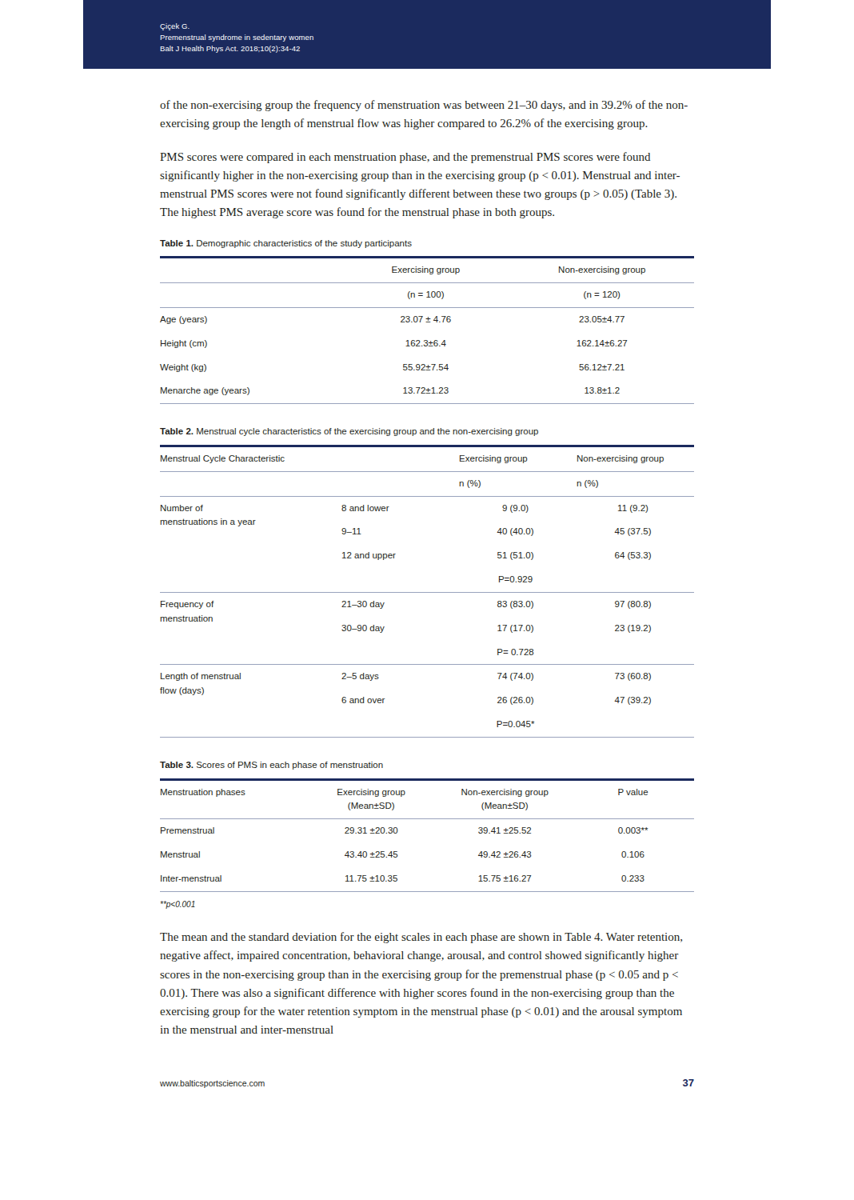Çiçek G.
Premenstrual syndrome in sedentary women
Balt J Health Phys Act. 2018;10(2):34-42
of the non-exercising group the frequency of menstruation was between 21–30 days, and in 39.2% of the non-exercising group the length of menstrual flow was higher compared to 26.2% of the exercising group.
PMS scores were compared in each menstruation phase, and the premenstrual PMS scores were found significantly higher in the non-exercising group than in the exercising group (p < 0.01). Menstrual and inter-menstrual PMS scores were not found significantly different between these two groups (p > 0.05) (Table 3). The highest PMS average score was found for the menstrual phase in both groups.
Table 1. Demographic characteristics of the study participants
| | Exercising group | Non-exercising group |
| --- | --- | --- |
| | (n = 100) | (n = 120) |
| Age (years) | 23.07 ± 4.76 | 23.05±4.77 |
| Height (cm) | 162.3±6.4 | 162.14±6.27 |
| Weight (kg) | 55.92±7.54 | 56.12±7.21 |
| Menarche age (years) | 13.72±1.23 | 13.8±1.2 |
Table 2. Menstrual cycle characteristics of the exercising group and the non-exercising group
| Menstrual Cycle Characteristic | Exercising group | Non-exercising group |
| --- | --- | --- |
| | n (%) | n (%) |
| Number of menstruations in a year | 8 and lower | 9 (9.0) | 11 (9.2) |
| 9–11 | 40 (40.0) | 45 (37.5) |
| 12 and upper | 51 (51.0) | 64 (53.3) |
| | | P=0.929 | |
| Frequency of menstruation | 21–30 day | 83 (83.0) | 97 (80.8) |
| 30–90 day | 17 (17.0) | 23 (19.2) |
| | | P= 0.728 | |
| Length of menstrual flow (days) | 2–5 days | 74 (74.0) | 73 (60.8) |
| 6 and over | 26 (26.0) | 47 (39.2) |
| | | P=0.045* | |
Table 3. Scores of PMS in each phase of menstruation
| Menstruation phases | Exercising group (Mean±SD) | Non-exercising group (Mean±SD) | P value |
| --- | --- | --- | --- |
| Premenstrual | 29.31 ±20.30 | 39.41 ±25.52 | 0.003** |
| Menstrual | 43.40 ±25.45 | 49.42 ±26.43 | 0.106 |
| Inter-menstrual | 11.75 ±10.35 | 15.75 ±16.27 | 0.233 |
**p<0.001
The mean and the standard deviation for the eight scales in each phase are shown in Table 4. Water retention, negative affect, impaired concentration, behavioral change, arousal, and control showed significantly higher scores in the non-exercising group than in the exercising group for the premenstrual phase (p < 0.05 and p < 0.01). There was also a significant difference with higher scores found in the non-exercising group than the exercising group for the water retention symptom in the menstrual phase (p < 0.01) and the arousal symptom in the menstrual and inter-menstrual
www.balticsportscience.com
37